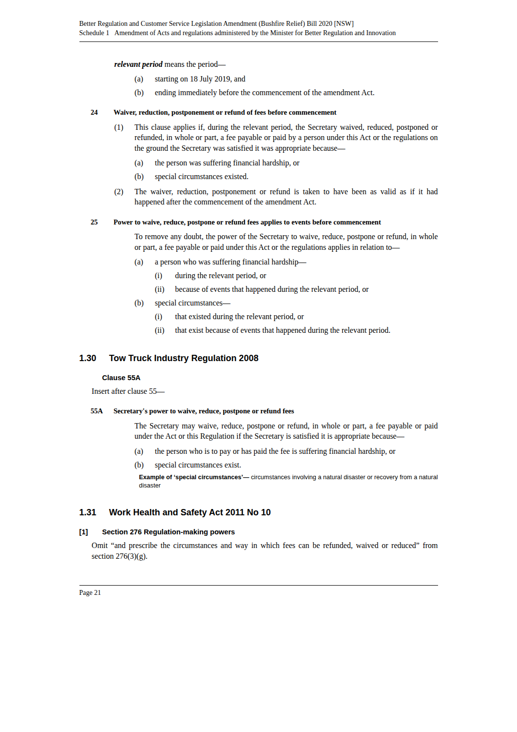Better Regulation and Customer Service Legislation Amendment (Bushfire Relief) Bill 2020 [NSW]
Schedule 1 Amendment of Acts and regulations administered by the Minister for Better Regulation and Innovation
relevant period means the period—
(a) starting on 18 July 2019, and
(b) ending immediately before the commencement of the amendment Act.
24 Waiver, reduction, postponement or refund of fees before commencement
(1) This clause applies if, during the relevant period, the Secretary waived, reduced, postponed or refunded, in whole or part, a fee payable or paid by a person under this Act or the regulations on the ground the Secretary was satisfied it was appropriate because—
(a) the person was suffering financial hardship, or
(b) special circumstances existed.
(2) The waiver, reduction, postponement or refund is taken to have been as valid as if it had happened after the commencement of the amendment Act.
25 Power to waive, reduce, postpone or refund fees applies to events before commencement
To remove any doubt, the power of the Secretary to waive, reduce, postpone or refund, in whole or part, a fee payable or paid under this Act or the regulations applies in relation to—
(a) a person who was suffering financial hardship—
(i) during the relevant period, or
(ii) because of events that happened during the relevant period, or
(b) special circumstances—
(i) that existed during the relevant period, or
(ii) that exist because of events that happened during the relevant period.
1.30 Tow Truck Industry Regulation 2008
Clause 55A
Insert after clause 55—
55A Secretary's power to waive, reduce, postpone or refund fees
The Secretary may waive, reduce, postpone or refund, in whole or part, a fee payable or paid under the Act or this Regulation if the Secretary is satisfied it is appropriate because—
(a) the person who is to pay or has paid the fee is suffering financial hardship, or
(b) special circumstances exist.
Example of ‘special circumstances’— circumstances involving a natural disaster or recovery from a natural disaster
1.31 Work Health and Safety Act 2011 No 10
[1] Section 276 Regulation-making powers
Omit “and prescribe the circumstances and way in which fees can be refunded, waived or reduced” from section 276(3)(g).
Page 21